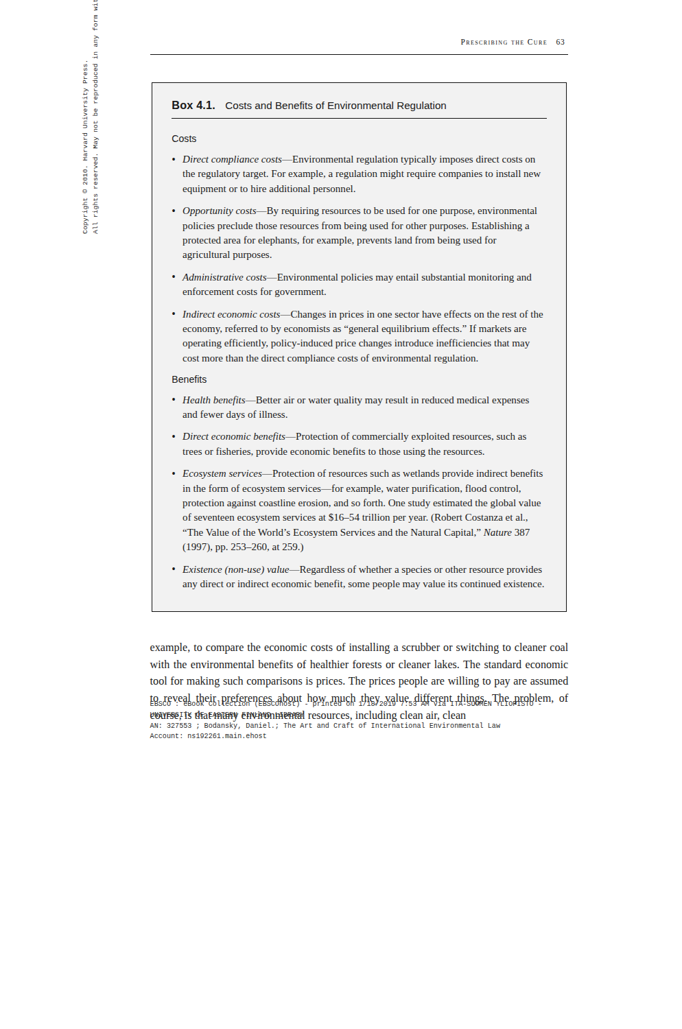Copyright © 2010. Harvard University Press.
All rights reserved. May not be reproduced in any form without permission from the publisher, except fair uses permitted under U.S. or applicable copyright law.
Prescribing the Cure 63
Box 4.1. Costs and Benefits of Environmental Regulation
Costs
Direct compliance costs—Environmental regulation typically imposes direct costs on the regulatory target. For example, a regulation might require companies to install new equipment or to hire additional personnel.
Opportunity costs—By requiring resources to be used for one purpose, environmental policies preclude those resources from being used for other purposes. Establishing a protected area for elephants, for example, prevents land from being used for agricultural purposes.
Administrative costs—Environmental policies may entail substantial monitoring and enforcement costs for government.
Indirect economic costs—Changes in prices in one sector have effects on the rest of the economy, referred to by economists as “general equilibrium effects.” If markets are operating efficiently, policy-induced price changes introduce inefficiencies that may cost more than the direct compliance costs of environmental regulation.
Benefits
Health benefits—Better air or water quality may result in reduced medical expenses and fewer days of illness.
Direct economic benefits—Protection of commercially exploited resources, such as trees or fisheries, provide economic benefits to those using the resources.
Ecosystem services—Protection of resources such as wetlands provide indirect benefits in the form of ecosystem services—for example, water purification, flood control, protection against coastline erosion, and so forth. One study estimated the global value of seventeen ecosystem services at $16–54 trillion per year. (Robert Costanza et al., “The Value of the World’s Ecosystem Services and the Natural Capital,” Nature 387 (1997), pp. 253–260, at 259.)
Existence (non-use) value—Regardless of whether a species or other resource provides any direct or indirect economic benefit, some people may value its continued existence.
example, to compare the economic costs of installing a scrubber or switching to cleaner coal with the environmental benefits of healthier forests or cleaner lakes. The standard economic tool for making such comparisons is prices. The prices people are willing to pay are assumed to reveal their preferences about how much they value different things. The problem, of course, is that many environmental resources, including clean air, clean
EBSCO : eBook Collection (EBSCOhost) - printed on 1/18/2019 7:53 AM via ITA-SUOMEN YLIOPISTO -
UNIVERSITY OF EASTERN FINLAND LIBRARY
AN: 327553 ; Bodansky, Daniel.; The Art and Craft of International Environmental Law
Account: ns192261.main.ehost